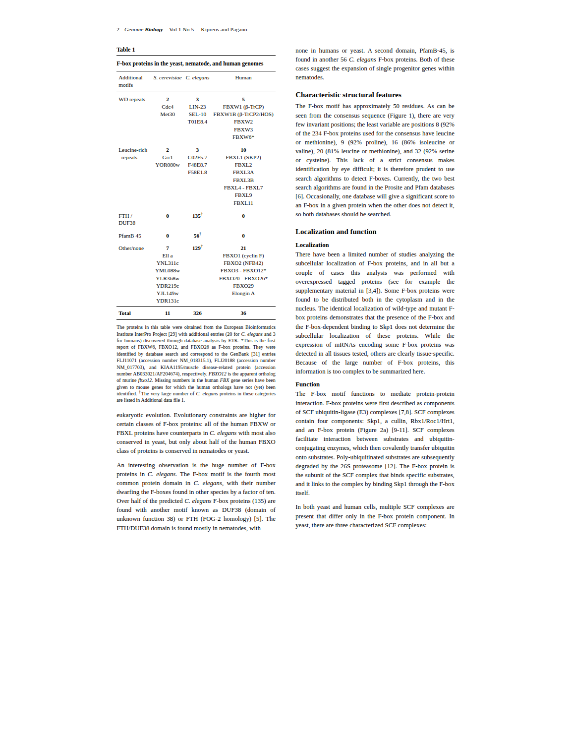2 Genome Biology Vol 1 No 5 Kipreos and Pagano
Table 1
F-box proteins in the yeast, nematode, and human genomes
| Additional motifs | S. cerevisiae | C. elegans | Human |
| --- | --- | --- | --- |
| WD repeats | 2 Cdc4 Met30 | 3 LIN-23 SEL-10 T01E8.4 | 5 FBXW1 (β-TrCP) FBXW1B (β-TrCP2/HOS) FBXW2 FBXW3 FBXW6* |
| Leucine-rich repeats | 2 Grr1 YOR080w | 3 C02F5.7 F48E8.7 F58E1.8 | 10 FBXL1 (SKP2) FBXL2 FBXL3A FBXL3B FBXL4 - FBXL7 FBXL9 FBXL11 |
| FTH / DUF38 | 0 | 135 † | 0 |
| PfamB 45 | 0 | 56 † | 0 |
| Other/none | 7 Ell a YNL311c YML088w YLR368w YDR219c YJL149w YDR131c | 129 † | 21 FBXO1 (cyclin F) FBXO2 (NFB42) FBXO3 - FBXO12* FBXO20 - FBXO26* FBXO29 Elongin A |
| Total | 11 | 326 | 36 |
The proteins in this table were obtained from the European Bioinformatics Institute InterPro Project [29] with additional entries (20 for C. elegans and 3 for humans) discovered through database analysis by ETK. *This is the first report of FBXW6, FBXO12, and FBXO26 as F-box proteins. They were identified by database search and correspond to the GenBank [31] entries FLJ11071 (accession number NM_018315.1), FLJ20188 (accession number NM_017703), and KIAA1195/muscle disease-related protein (accession number AB033021/AF204674), respectively. FBXO12 is the apparent ortholog of murine fbxo12. Missing numbers in the human FBX gene series have been given to mouse genes for which the human orthologs have not (yet) been identified. †The very large number of C. elegans proteins in these categories are listed in Additional data file 1.
eukaryotic evolution. Evolutionary constraints are higher for certain classes of F-box proteins: all of the human FBXW or FBXL proteins have counterparts in C. elegans with most also conserved in yeast, but only about half of the human FBXO class of proteins is conserved in nematodes or yeast.
An interesting observation is the huge number of F-box proteins in C. elegans. The F-box motif is the fourth most common protein domain in C. elegans, with their number dwarfing the F-boxes found in other species by a factor of ten. Over half of the predicted C. elegans F-box proteins (135) are found with another motif known as DUF38 (domain of unknown function 38) or FTH (FOG-2 homology) [5]. The FTH/DUF38 domain is found mostly in nematodes, with
none in humans or yeast. A second domain, PfamB-45, is found in another 56 C. elegans F-box proteins. Both of these cases suggest the expansion of single progenitor genes within nematodes.
Characteristic structural features
The F-box motif has approximately 50 residues. As can be seen from the consensus sequence (Figure 1), there are very few invariant positions; the least variable are positions 8 (92% of the 234 F-box proteins used for the consensus have leucine or methionine), 9 (92% proline), 16 (86% isoleucine or valine), 20 (81% leucine or methionine), and 32 (92% serine or cysteine). This lack of a strict consensus makes identification by eye difficult; it is therefore prudent to use search algorithms to detect F-boxes. Currently, the two best search algorithms are found in the Prosite and Pfam databases [6]. Occasionally, one database will give a significant score to an F-box in a given protein when the other does not detect it, so both databases should be searched.
Localization and function
Localization
There have been a limited number of studies analyzing the subcellular localization of F-box proteins, and in all but a couple of cases this analysis was performed with overexpressed tagged proteins (see for example the supplementary material in [3,4]). Some F-box proteins were found to be distributed both in the cytoplasm and in the nucleus. The identical localization of wild-type and mutant F-box proteins demonstrates that the presence of the F-box and the F-box-dependent binding to Skp1 does not determine the subcellular localization of these proteins. While the expression of mRNAs encoding some F-box proteins was detected in all tissues tested, others are clearly tissue-specific. Because of the large number of F-box proteins, this information is too complex to be summarized here.
Function
The F-box motif functions to mediate protein-protein interaction. F-box proteins were first described as components of SCF ubiquitin-ligase (E3) complexes [7,8]. SCF complexes contain four components: Skp1, a cullin, Rbx1/Roc1/Hrt1, and an F-box protein (Figure 2a) [9-11]. SCF complexes facilitate interaction between substrates and ubiquitin-conjugating enzymes, which then covalently transfer ubiquitin onto substrates. Poly-ubiquitinated substrates are subsequently degraded by the 26S proteasome [12]. The F-box protein is the subunit of the SCF complex that binds specific substrates, and it links to the complex by binding Skp1 through the F-box itself.
In both yeast and human cells, multiple SCF complexes are present that differ only in the F-box protein component. In yeast, there are three characterized SCF complexes: